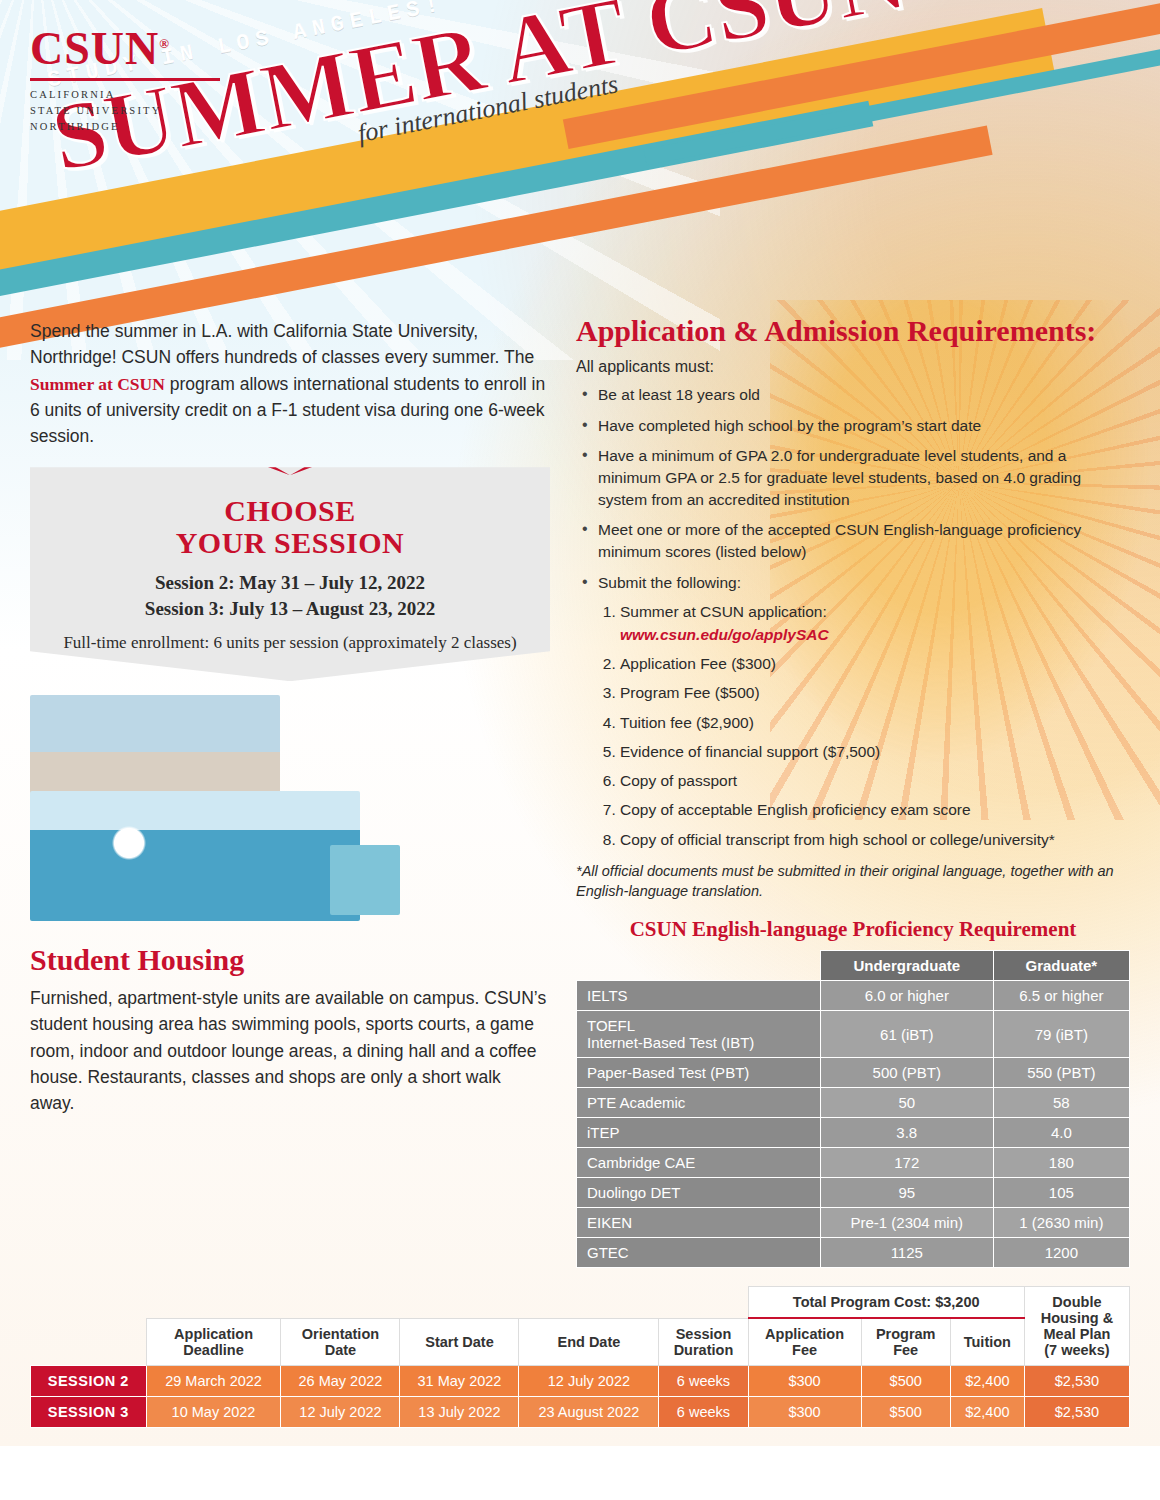CSUN®
California
State University
Northridge
STUDY IN LOS ANGELES!
SUMMER AT CSUN
for international students
Spend the summer in L.A. with California State University, Northridge! CSUN offers hundreds of classes every summer. The Summer at CSUN program allows international students to enroll in 6 units of university credit on a F-1 student visa during one 6-week session.
CHOOSE
YOUR SESSION
Session 2: May 31 – July 12, 2022
Session 3: July 13 – August 23, 2022
Full-time enrollment: 6 units per session (approximately 2 classes)
Student Housing
Furnished, apartment-style units are available on campus. CSUN’s student housing area has swimming pools, sports courts, a game room, indoor and outdoor lounge areas, a dining hall and a coffee house. Restaurants, classes and shops are only a short walk away.
Application & Admission Requirements:
All applicants must:
Be at least 18 years old
Have completed high school by the program’s start date
Have a minimum of GPA 2.0 for undergraduate level students, and a minimum GPA or 2.5 for graduate level students, based on 4.0 grading system from an accredited institution
Meet one or more of the accepted CSUN English-language proficiency minimum scores (listed below)
Submit the following:
Summer at CSUN application:
www.csun.edu/go/applySAC
Application Fee ($300)
Program Fee ($500)
Tuition fee ($2,900)
Evidence of financial support ($7,500)
Copy of passport
Copy of acceptable English proficiency exam score
Copy of official transcript from high school or college/university*
*All official documents must be submitted in their original language, together with an English-language translation.
CSUN English-language Proficiency Requirement
| Exam | Undergraduate | Graduate* |
| --- | --- | --- |
| IELTS | 6.0 or higher | 6.5 or higher |
| TOEFL Internet-Based Test (IBT) | 61 (iBT) | 79 (iBT) |
| Paper-Based Test (PBT) | 500 (PBT) | 550 (PBT) |
| PTE Academic | 50 | 58 |
| iTEP | 3.8 | 4.0 |
| Cambridge CAE | 172 | 180 |
| Duolingo DET | 95 | 105 |
| EIKEN | Pre-1 (2304 min) | 1 (2630 min) |
| GTEC | 1125 | 1200 |
| | Total Program Cost: $3,200 | Double Housing & Meal Plan (7 weeks) |
| --- | --- | --- |
| | Application Deadline | Orientation Date | Start Date | End Date | Session Duration | Application Fee | Program Fee | Tuition |
| SESSION 2 | 29 March 2022 | 26 May 2022 | 31 May 2022 | 12 July 2022 | 6 weeks | $300 | $500 | $2,400 | $2,530 |
| SESSION 3 | 10 May 2022 | 12 July 2022 | 13 July 2022 | 23 August 2022 | 6 weeks | $300 | $500 | $2,400 | $2,530 |